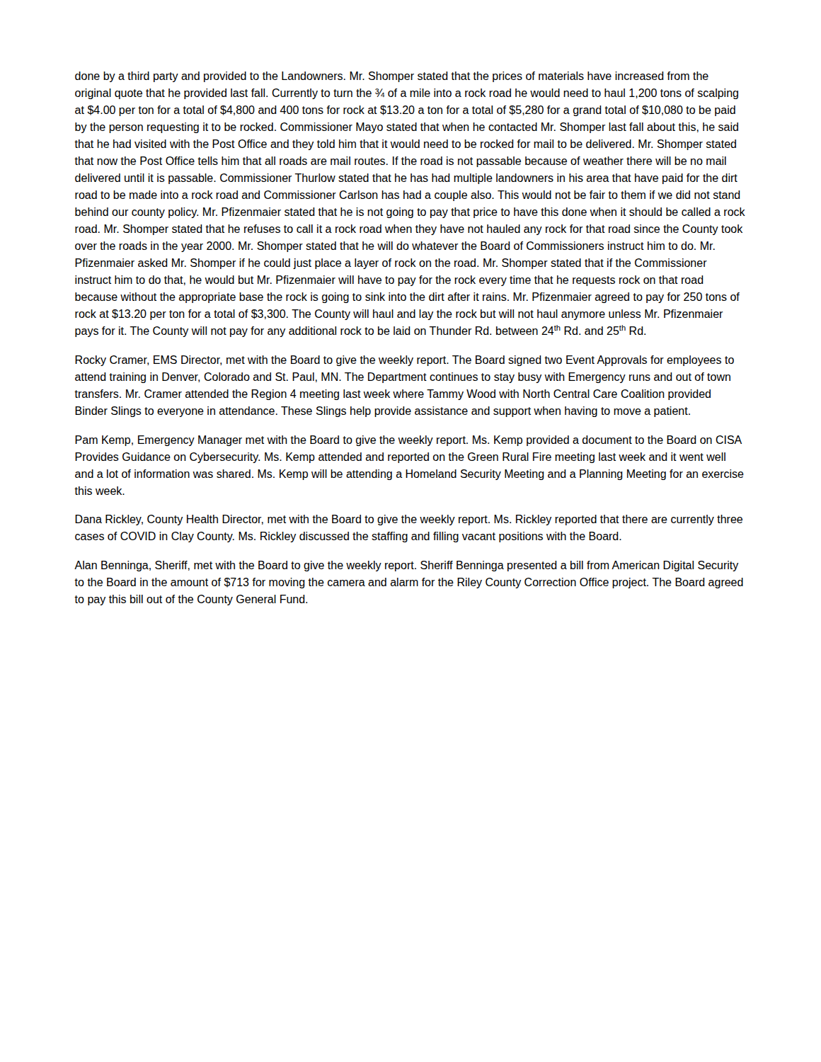done by a third party and provided to the Landowners. Mr. Shomper stated that the prices of materials have increased from the original quote that he provided last fall. Currently to turn the ¾ of a mile into a rock road he would need to haul 1,200 tons of scalping at $4.00 per ton for a total of $4,800 and 400 tons for rock at $13.20 a ton for a total of $5,280 for a grand total of $10,080 to be paid by the person requesting it to be rocked. Commissioner Mayo stated that when he contacted Mr. Shomper last fall about this, he said that he had visited with the Post Office and they told him that it would need to be rocked for mail to be delivered. Mr. Shomper stated that now the Post Office tells him that all roads are mail routes. If the road is not passable because of weather there will be no mail delivered until it is passable. Commissioner Thurlow stated that he has had multiple landowners in his area that have paid for the dirt road to be made into a rock road and Commissioner Carlson has had a couple also. This would not be fair to them if we did not stand behind our county policy. Mr. Pfizenmaier stated that he is not going to pay that price to have this done when it should be called a rock road. Mr. Shomper stated that he refuses to call it a rock road when they have not hauled any rock for that road since the County took over the roads in the year 2000. Mr. Shomper stated that he will do whatever the Board of Commissioners instruct him to do. Mr. Pfizenmaier asked Mr. Shomper if he could just place a layer of rock on the road. Mr. Shomper stated that if the Commissioner instruct him to do that, he would but Mr. Pfizenmaier will have to pay for the rock every time that he requests rock on that road because without the appropriate base the rock is going to sink into the dirt after it rains. Mr. Pfizenmaier agreed to pay for 250 tons of rock at $13.20 per ton for a total of $3,300. The County will haul and lay the rock but will not haul anymore unless Mr. Pfizenmaier pays for it. The County will not pay for any additional rock to be laid on Thunder Rd. between 24th Rd. and 25th Rd.
Rocky Cramer, EMS Director, met with the Board to give the weekly report. The Board signed two Event Approvals for employees to attend training in Denver, Colorado and St. Paul, MN. The Department continues to stay busy with Emergency runs and out of town transfers. Mr. Cramer attended the Region 4 meeting last week where Tammy Wood with North Central Care Coalition provided Binder Slings to everyone in attendance. These Slings help provide assistance and support when having to move a patient.
Pam Kemp, Emergency Manager met with the Board to give the weekly report. Ms. Kemp provided a document to the Board on CISA Provides Guidance on Cybersecurity. Ms. Kemp attended and reported on the Green Rural Fire meeting last week and it went well and a lot of information was shared. Ms. Kemp will be attending a Homeland Security Meeting and a Planning Meeting for an exercise this week.
Dana Rickley, County Health Director, met with the Board to give the weekly report. Ms. Rickley reported that there are currently three cases of COVID in Clay County. Ms. Rickley discussed the staffing and filling vacant positions with the Board.
Alan Benninga, Sheriff, met with the Board to give the weekly report. Sheriff Benninga presented a bill from American Digital Security to the Board in the amount of $713 for moving the camera and alarm for the Riley County Correction Office project. The Board agreed to pay this bill out of the County General Fund.